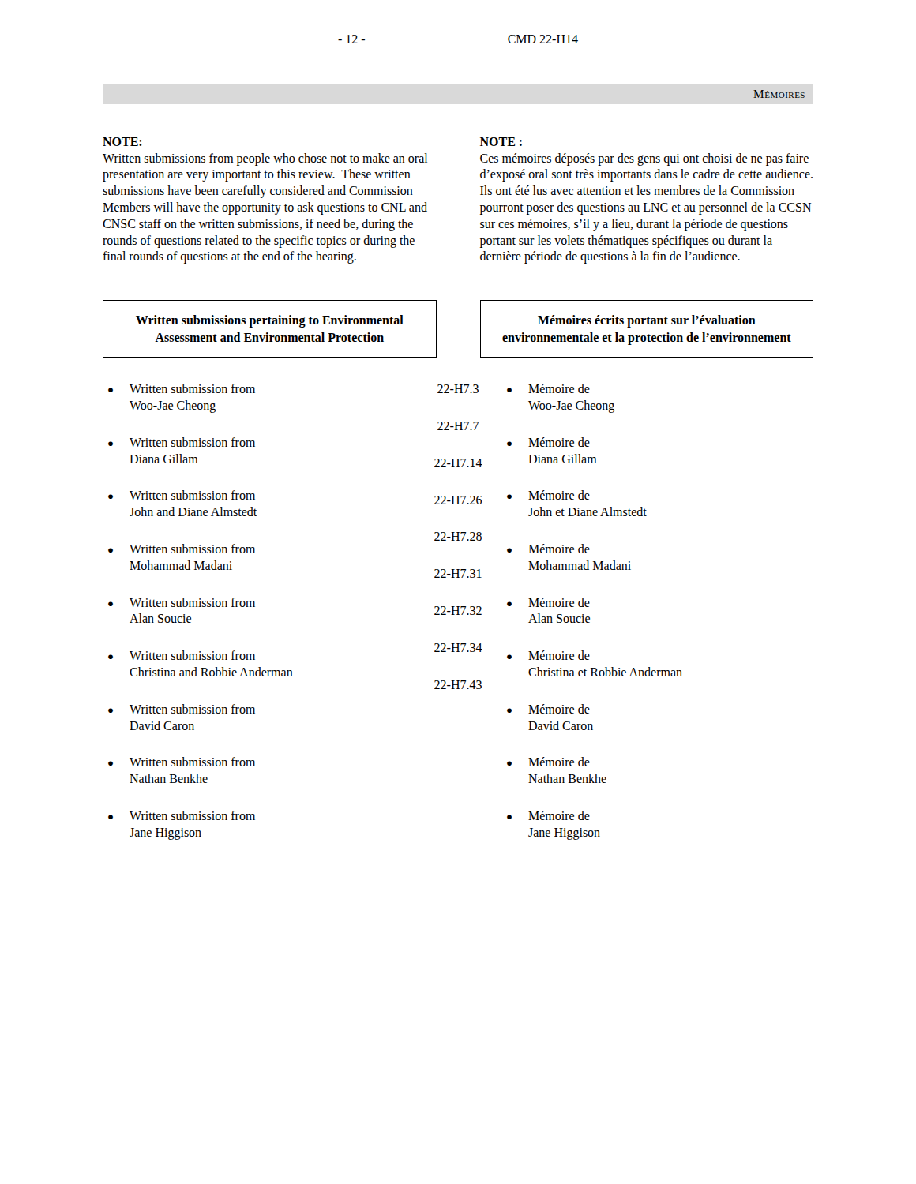- 12 - CMD 22-H14
Mémoires
NOTE:
Written submissions from people who chose not to make an oral presentation are very important to this review. These written submissions have been carefully considered and Commission Members will have the opportunity to ask questions to CNL and CNSC staff on the written submissions, if need be, during the rounds of questions related to the specific topics or during the final rounds of questions at the end of the hearing.
NOTE :
Ces mémoires déposés par des gens qui ont choisi de ne pas faire d’exposé oral sont très importants dans le cadre de cette audience. Ils ont été lus avec attention et les membres de la Commission pourront poser des questions au LNC et au personnel de la CCSN sur ces mémoires, s’il y a lieu, durant la période de questions portant sur les volets thématiques spécifiques ou durant la dernière période de questions à la fin de l’audience.
Written submissions pertaining to Environmental Assessment and Environmental Protection
Mémoires écrits portant sur l’évaluation environnementale et la protection de l’environnement
●
Written submission from
Woo-Jae Cheong
●
Written submission from
Diana Gillam
●
Written submission from
John and Diane Almstedt
●
Written submission from
Mohammad Madani
●
Written submission from
Alan Soucie
●
Written submission from
Christina and Robbie Anderman
●
Written submission from
David Caron
●
Written submission from
Nathan Benkhe
●
Written submission from
Jane Higgison
22-H7.3
22-H7.7
22-H7.14
22-H7.26
22-H7.28
22-H7.31
22-H7.32
22-H7.34
22-H7.43
●
Mémoire de
Woo-Jae Cheong
●
Mémoire de
Diana Gillam
●
Mémoire de
John et Diane Almstedt
●
Mémoire de
Mohammad Madani
●
Mémoire de
Alan Soucie
●
Mémoire de
Christina et Robbie Anderman
●
Mémoire de
David Caron
●
Mémoire de
Nathan Benkhe
●
Mémoire de
Jane Higgison